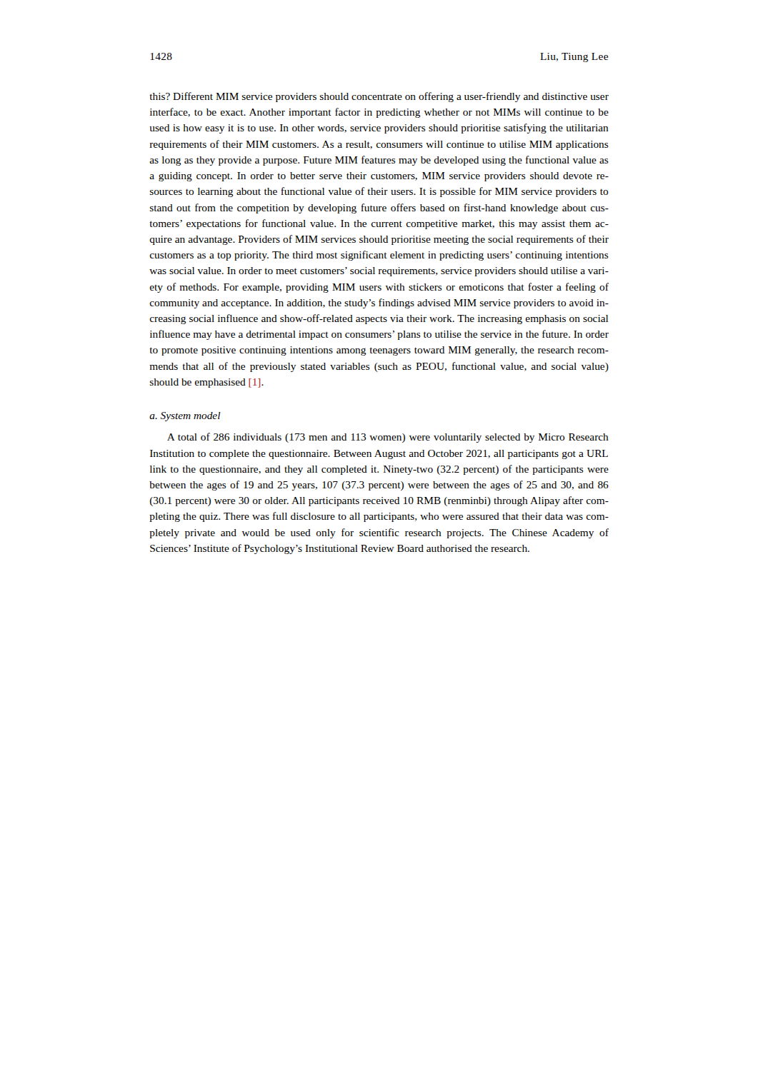1428 Liu, Tiung Lee
this? Different MIM service providers should concentrate on offering a user-friendly and distinctive user interface, to be exact. Another important factor in predicting whether or not MIMs will continue to be used is how easy it is to use. In other words, service providers should prioritise satisfying the utilitarian requirements of their MIM customers. As a result, consumers will continue to utilise MIM applications as long as they provide a purpose. Future MIM features may be developed using the functional value as a guiding concept. In order to better serve their customers, MIM service providers should devote resources to learning about the functional value of their users. It is possible for MIM service providers to stand out from the competition by developing future offers based on first-hand knowledge about customers’ expectations for functional value. In the current competitive market, this may assist them acquire an advantage. Providers of MIM services should prioritise meeting the social requirements of their customers as a top priority. The third most significant element in predicting users’ continuing intentions was social value. In order to meet customers’ social requirements, service providers should utilise a variety of methods. For example, providing MIM users with stickers or emoticons that foster a feeling of community and acceptance. In addition, the study’s findings advised MIM service providers to avoid increasing social influence and show-off-related aspects via their work. The increasing emphasis on social influence may have a detrimental impact on consumers’ plans to utilise the service in the future. In order to promote positive continuing intentions among teenagers toward MIM generally, the research recommends that all of the previously stated variables (such as PEOU, functional value, and social value) should be emphasised [1].
a. System model
A total of 286 individuals (173 men and 113 women) were voluntarily selected by Micro Research Institution to complete the questionnaire. Between August and October 2021, all participants got a URL link to the questionnaire, and they all completed it. Ninety-two (32.2 percent) of the participants were between the ages of 19 and 25 years, 107 (37.3 percent) were between the ages of 25 and 30, and 86 (30.1 percent) were 30 or older. All participants received 10 RMB (renminbi) through Alipay after completing the quiz. There was full disclosure to all participants, who were assured that their data was completely private and would be used only for scientific research projects. The Chinese Academy of Sciences’ Institute of Psychology’s Institutional Review Board authorised the research.